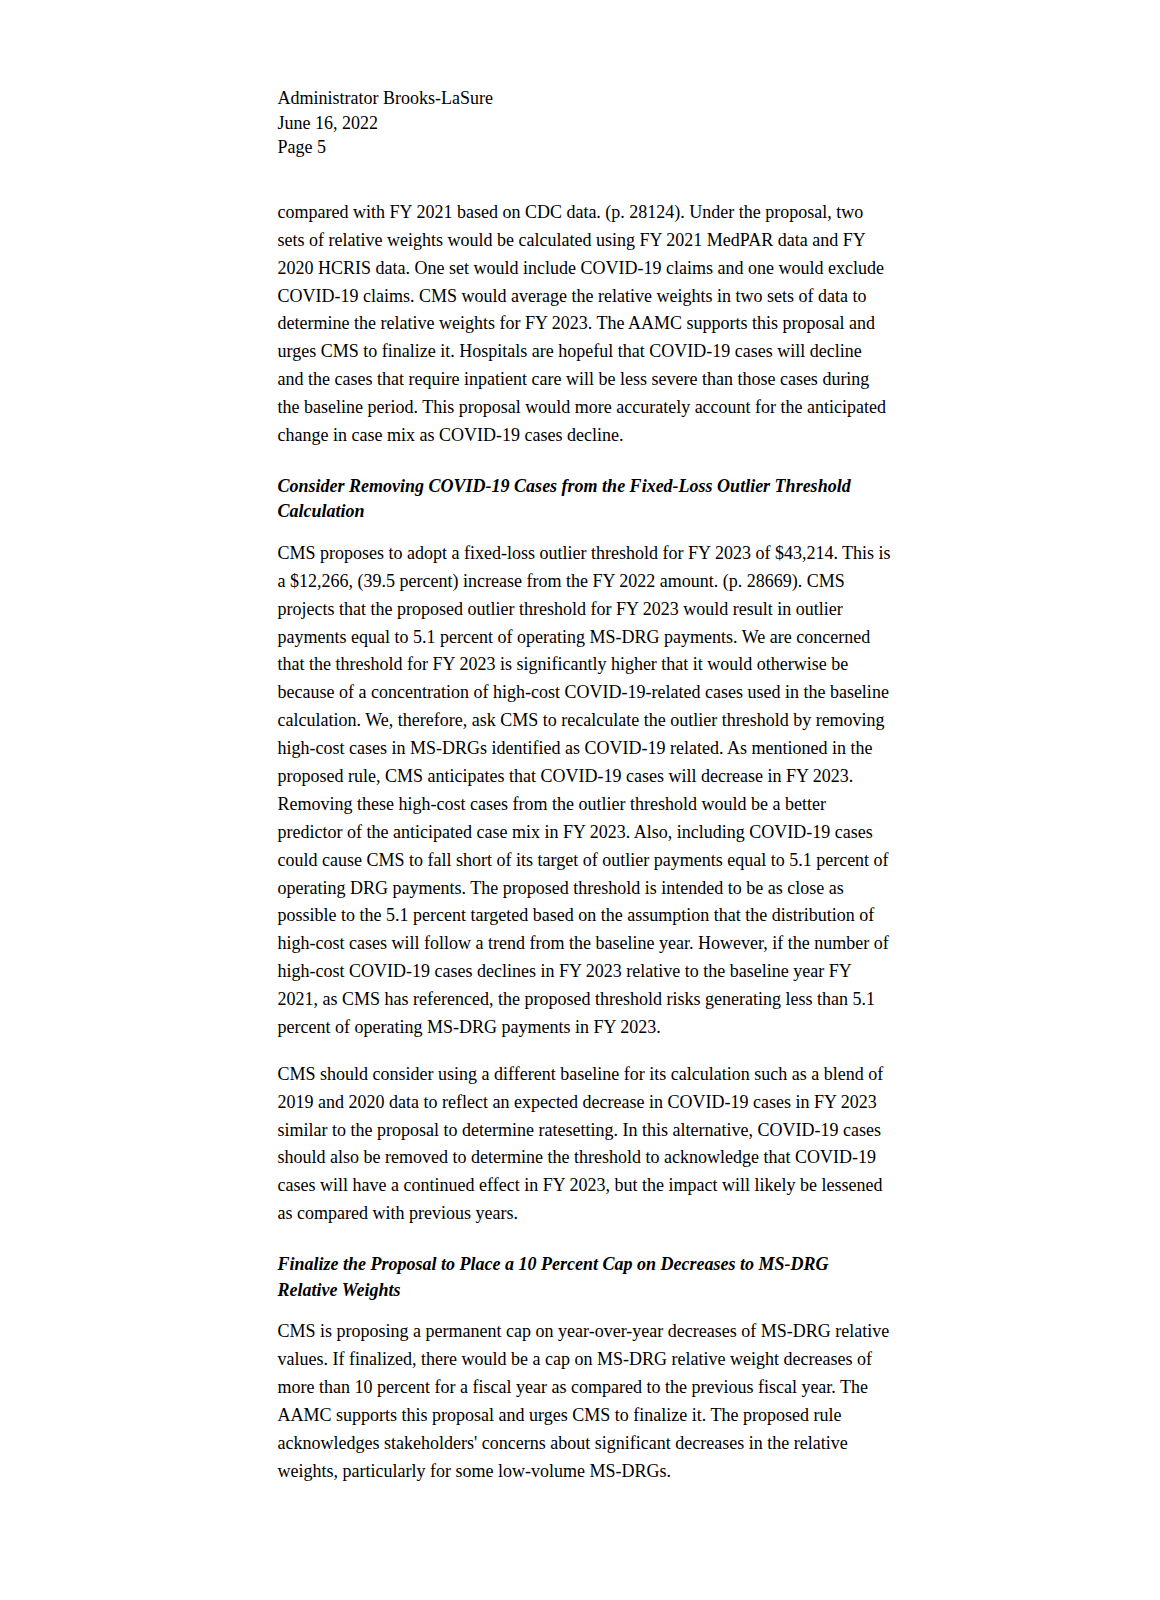Administrator Brooks-LaSure
June 16, 2022
Page 5
compared with FY 2021 based on CDC data. (p. 28124). Under the proposal, two sets of relative weights would be calculated using FY 2021 MedPAR data and FY 2020 HCRIS data. One set would include COVID-19 claims and one would exclude COVID-19 claims. CMS would average the relative weights in two sets of data to determine the relative weights for FY 2023. The AAMC supports this proposal and urges CMS to finalize it. Hospitals are hopeful that COVID-19 cases will decline and the cases that require inpatient care will be less severe than those cases during the baseline period. This proposal would more accurately account for the anticipated change in case mix as COVID-19 cases decline.
Consider Removing COVID-19 Cases from the Fixed-Loss Outlier Threshold Calculation
CMS proposes to adopt a fixed-loss outlier threshold for FY 2023 of $43,214. This is a $12,266, (39.5 percent) increase from the FY 2022 amount. (p. 28669). CMS projects that the proposed outlier threshold for FY 2023 would result in outlier payments equal to 5.1 percent of operating MS-DRG payments. We are concerned that the threshold for FY 2023 is significantly higher that it would otherwise be because of a concentration of high-cost COVID-19-related cases used in the baseline calculation. We, therefore, ask CMS to recalculate the outlier threshold by removing high-cost cases in MS-DRGs identified as COVID-19 related. As mentioned in the proposed rule, CMS anticipates that COVID-19 cases will decrease in FY 2023. Removing these high-cost cases from the outlier threshold would be a better predictor of the anticipated case mix in FY 2023. Also, including COVID-19 cases could cause CMS to fall short of its target of outlier payments equal to 5.1 percent of operating DRG payments. The proposed threshold is intended to be as close as possible to the 5.1 percent targeted based on the assumption that the distribution of high-cost cases will follow a trend from the baseline year. However, if the number of high-cost COVID-19 cases declines in FY 2023 relative to the baseline year FY 2021, as CMS has referenced, the proposed threshold risks generating less than 5.1 percent of operating MS-DRG payments in FY 2023.
CMS should consider using a different baseline for its calculation such as a blend of 2019 and 2020 data to reflect an expected decrease in COVID-19 cases in FY 2023 similar to the proposal to determine ratesetting. In this alternative, COVID-19 cases should also be removed to determine the threshold to acknowledge that COVID-19 cases will have a continued effect in FY 2023, but the impact will likely be lessened as compared with previous years.
Finalize the Proposal to Place a 10 Percent Cap on Decreases to MS-DRG Relative Weights
CMS is proposing a permanent cap on year-over-year decreases of MS-DRG relative values. If finalized, there would be a cap on MS-DRG relative weight decreases of more than 10 percent for a fiscal year as compared to the previous fiscal year. The AAMC supports this proposal and urges CMS to finalize it. The proposed rule acknowledges stakeholders' concerns about significant decreases in the relative weights, particularly for some low-volume MS-DRGs.